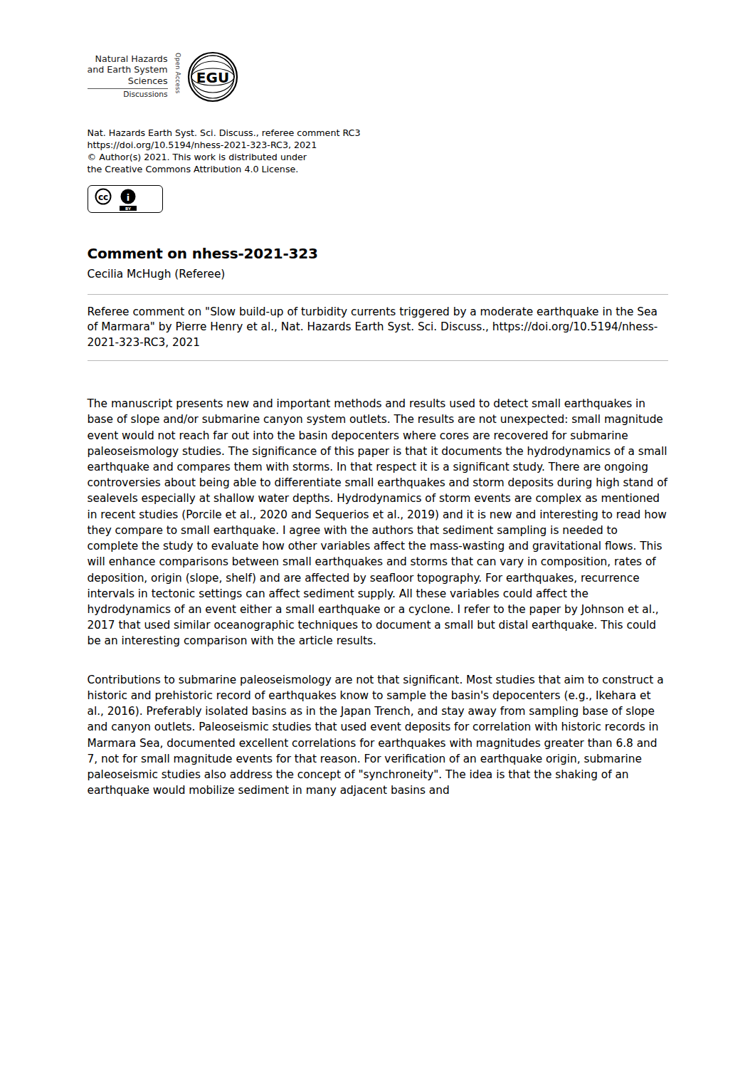Natural Hazards and Earth System Sciences Discussions
Open Access
EGU
Nat. Hazards Earth Syst. Sci. Discuss., referee comment RC3
https://doi.org/10.5194/nhess-2021-323-RC3, 2021
© Author(s) 2021. This work is distributed under
the Creative Commons Attribution 4.0 License.
cc i BY
Comment on nhess-2021-323
Cecilia McHugh (Referee)
Referee comment on "Slow build-up of turbidity currents triggered by a moderate earthquake in the Sea of Marmara" by Pierre Henry et al., Nat. Hazards Earth Syst. Sci. Discuss., https://doi.org/10.5194/nhess-2021-323-RC3, 2021
The manuscript presents new and important methods and results used to detect small earthquakes in base of slope and/or submarine canyon system outlets. The results are not unexpected: small magnitude event would not reach far out into the basin depocenters where cores are recovered for submarine paleoseismology studies. The significance of this paper is that it documents the hydrodynamics of a small earthquake and compares them with storms. In that respect it is a significant study. There are ongoing controversies about being able to differentiate small earthquakes and storm deposits during high stand of sealevels especially at shallow water depths. Hydrodynamics of storm events are complex as mentioned in recent studies (Porcile et al., 2020 and Sequerios et al., 2019) and it is new and interesting to read how they compare to small earthquake. I agree with the authors that sediment sampling is needed to complete the study to evaluate how other variables affect the mass-wasting and gravitational flows. This will enhance comparisons between small earthquakes and storms that can vary in composition, rates of deposition, origin (slope, shelf) and are affected by seafloor topography. For earthquakes, recurrence intervals in tectonic settings can affect sediment supply. All these variables could affect the hydrodynamics of an event either a small earthquake or a cyclone. I refer to the paper by Johnson et al., 2017 that used similar oceanographic techniques to document a small but distal earthquake. This could be an interesting comparison with the article results.
Contributions to submarine paleoseismology are not that significant. Most studies that aim to construct a historic and prehistoric record of earthquakes know to sample the basin's depocenters (e.g., Ikehara et al., 2016). Preferably isolated basins as in the Japan Trench, and stay away from sampling base of slope and canyon outlets. Paleoseismic studies that used event deposits for correlation with historic records in Marmara Sea, documented excellent correlations for earthquakes with magnitudes greater than 6.8 and 7, not for small magnitude events for that reason. For verification of an earthquake origin, submarine paleoseismic studies also address the concept of "synchroneity". The idea is that the shaking of an earthquake would mobilize sediment in many adjacent basins and